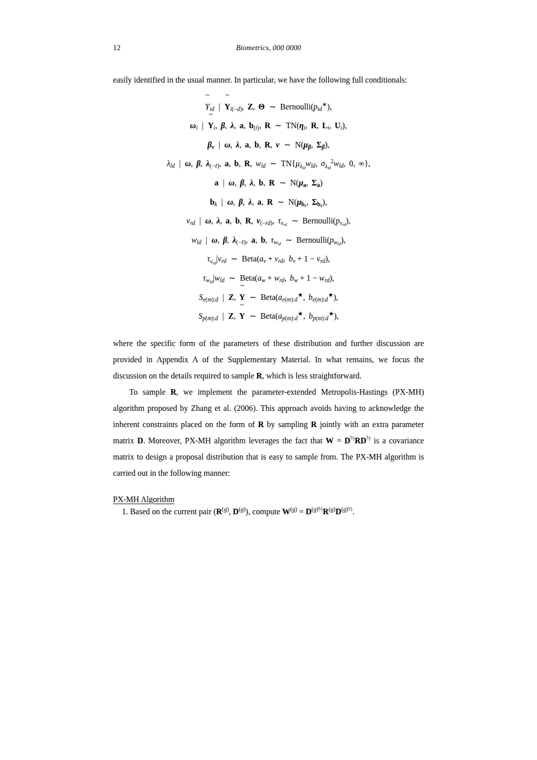12 Biometrics, 000 0000 12
easily identified in the usual manner. In particular, we have the following full conditionals:
~Yid | ~Yi(−d), Z, Θ ∼ Bernoulli(pid∗),
ωi | ~Yi, β, λ, a, b(i), R ∼ TN(ηi, R, Li, Ui),
βv | ω, λ, a, b, R, v ∼ N(μβ, Σβ),
λld | ω, β, λ(−ℓ), a, b, R, wld ∼ TN{μλldwld, σλld2wld, 0, ∞},
a | ω, β, λ, b, R ∼ N(μa, Σa)
bk | ω, β, λ, a, R ∼ N(μbk, Σbk),
vrd | ω, λ, a, b, R, v(−rd), τvrd ∼ Bernoulli(pvrd),
wld | ω, β, λ(−ℓ), a, b, τwld ∼ Bernoulli(pwld),
τvrd|vrd ∼ Beta(av + vrd, bv + 1 − vrd),
τwld|wld ∼ Beta(aw + wrd, bw + 1 − wrd),
Se(m):d | Z, ~Y ∼ Beta(ae(m):d★, be(m):d★),
Sp(m):d | Z, ~Y ∼ Beta(ap(m):d★, bp(m):d★),
where the specific form of the parameters of these distribution and further discussion are provided in Appendix A of the Supplementary Material. In what remains, we focus the discussion on the details required to sample R, which is less straightforward.
To sample R, we implement the parameter-extended Metropolis-Hastings (PX-MH) algorithm proposed by Zhang et al. (2006). This approach avoids having to acknowledge the inherent constraints placed on the form of R by sampling R jointly with an extra parameter matrix D. Moreover, PX-MH algorithm leverages the fact that W = D½RD½ is a covariance matrix to design a proposal distribution that is easy to sample from. The PX-MH algorithm is carried out in the following manner:
PX-MH Algorithm
Based on the current pair (R(g), D(g)), compute W(g) = D(g)½R(g)D(g)½.